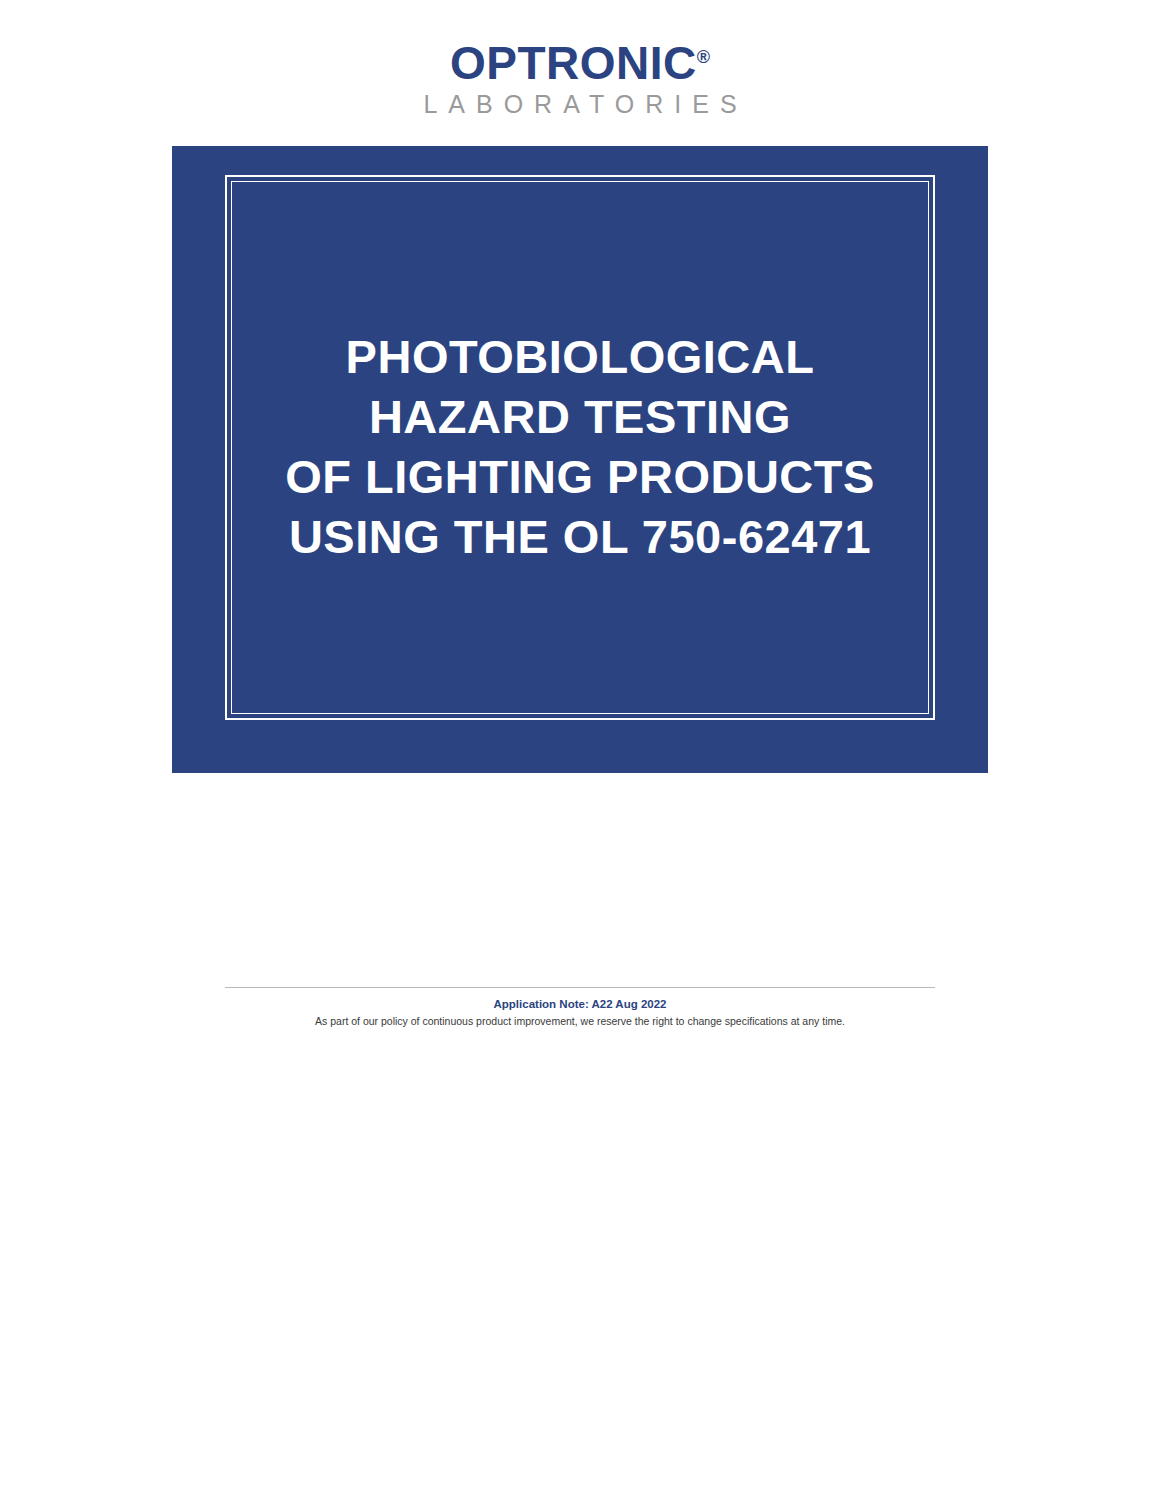OPTRONIC®
LABORATORIES
Photobiological
Hazard Testing
of Lighting Products
Using the OL 750-62471
Application Note: A22 Aug 2022
As part of our policy of continuous product improvement, we reserve the right to change specifications at any time.